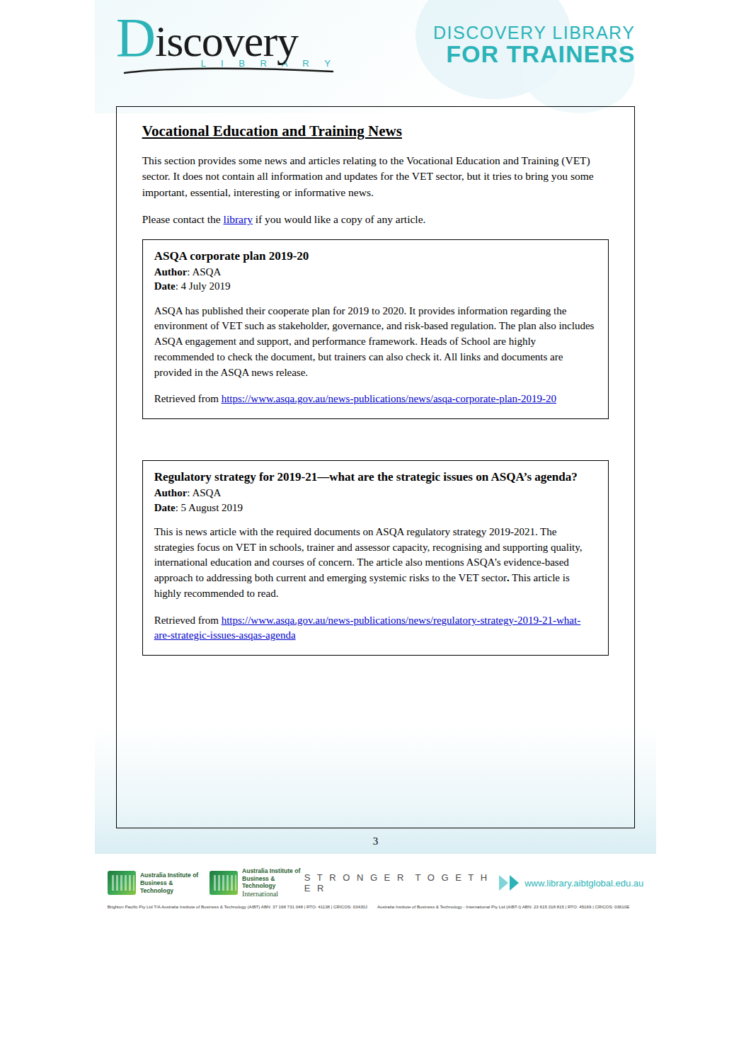Discovery
L I B R A R Y
DISCOVERY LIBRARY
FOR TRAINERS
Vocational Education and Training News
This section provides some news and articles relating to the Vocational Education and Training (VET) sector. It does not contain all information and updates for the VET sector, but it tries to bring you some important, essential, interesting or informative news.
Please contact the library if you would like a copy of any article.
ASQA corporate plan 2019-20
Author: ASQA
Date: 4 July 2019
ASQA has published their cooperate plan for 2019 to 2020. It provides information regarding the environment of VET such as stakeholder, governance, and risk-based regulation. The plan also includes ASQA engagement and support, and performance framework. Heads of School are highly recommended to check the document, but trainers can also check it. All links and documents are provided in the ASQA news release.
Retrieved from https://www.asqa.gov.au/news-publications/news/asqa-corporate-plan-2019-20
Regulatory strategy for 2019-21—what are the strategic issues on ASQA’s agenda?
Author: ASQA
Date: 5 August 2019
This is news article with the required documents on ASQA regulatory strategy 2019-2021. The strategies focus on VET in schools, trainer and assessor capacity, recognising and supporting quality, international education and courses of concern. The article also mentions ASQA’s evidence-based approach to addressing both current and emerging systemic risks to the VET sector. This article is highly recommended to read.
Retrieved from https://www.asqa.gov.au/news-publications/news/regulatory-strategy-2019-21-what-are-strategic-issues-asqas-agenda
3
Australia Institute of
Business & Technology
Australia Institute of
Business & Technology
International
S T R O N G E R T O G E T H E R
www.library.aibtglobal.edu.au
Brighton Pacific Pty Ltd T/A Australia Institute of Business & Technology (AIBT) ABN: 37 168 731 048 | RTO: 41138 | CRICOS: 03430J Australia Institute of Business & Technology - International Pty Ltd (AIBT-I) ABN: 23 615 318 815 | RTO: 45169 | CRICOS: 03610E